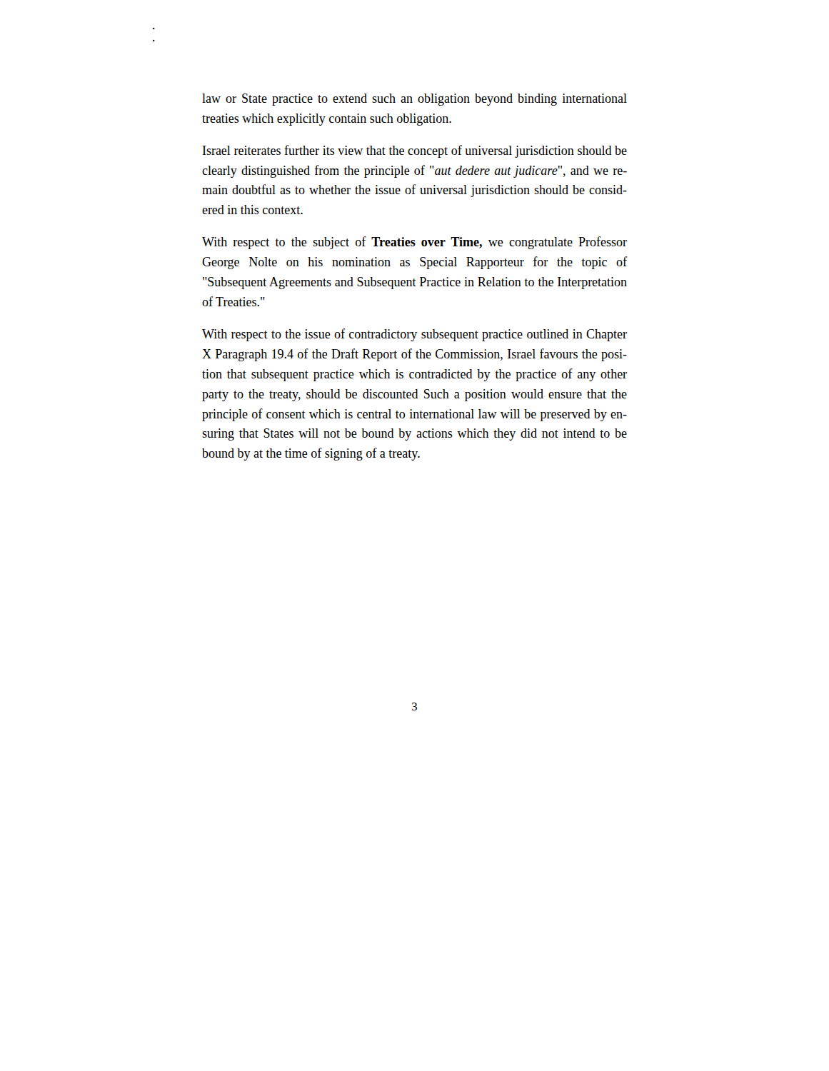. .
law or State practice to extend such an obligation beyond binding international treaties which explicitly contain such obligation.
Israel reiterates further its view that the concept of universal jurisdiction should be clearly distinguished from the principle of "aut dedere aut judicare", and we remain doubtful as to whether the issue of universal jurisdiction should be considered in this context.
With respect to the subject of Treaties over Time, we congratulate Professor George Nolte on his nomination as Special Rapporteur for the topic of "Subsequent Agreements and Subsequent Practice in Relation to the Interpretation of Treaties."
With respect to the issue of contradictory subsequent practice outlined in Chapter X Paragraph 19.4 of the Draft Report of the Commission, Israel favours the position that subsequent practice which is contradicted by the practice of any other party to the treaty, should be discounted Such a position would ensure that the principle of consent which is central to international law will be preserved by ensuring that States will not be bound by actions which they did not intend to be bound by at the time of signing of a treaty.
3